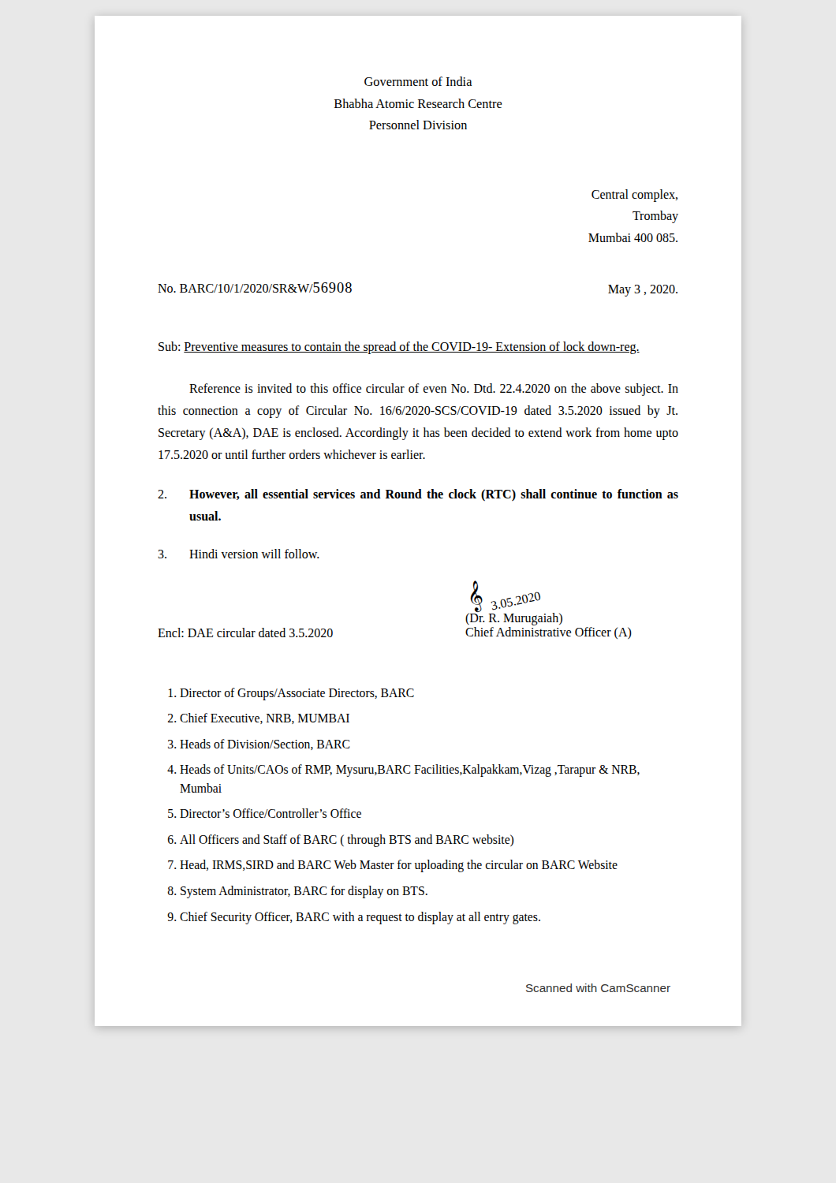Government of India
Bhabha Atomic Research Centre
Personnel Division
Central complex,
Trombay
Mumbai 400 085.
No. BARC/10/1/2020/SR&W/56908
May 3 , 2020.
Sub: Preventive measures to contain the spread of the COVID-19- Extension of lock down-reg.
Reference is invited to this office circular of even No. Dtd. 22.4.2020 on the above subject. In this connection a copy of Circular No. 16/6/2020-SCS/COVID-19 dated 3.5.2020 issued by Jt. Secretary (A&A), DAE is enclosed. Accordingly it has been decided to extend work from home upto 17.5.2020 or until further orders whichever is earlier.
2. However, all essential services and Round the clock (RTC) shall continue to function as usual.
3. Hindi version will follow.
Encl: DAE circular dated 3.5.2020
 𝄞 3.05.2020
(Dr. R. Murugaiah)
Chief Administrative Officer (A)
Director of Groups/Associate Directors, BARC
Chief Executive, NRB, MUMBAI
Heads of Division/Section, BARC
Heads of Units/CAOs of RMP, Mysuru,BARC Facilities,Kalpakkam,Vizag ,Tarapur & NRB, Mumbai
Director’s Office/Controller’s Office
All Officers and Staff of BARC ( through BTS and BARC website)
Head, IRMS,SIRD and BARC Web Master for uploading the circular on BARC Website
System Administrator, BARC for display on BTS.
Chief Security Officer, BARC with a request to display at all entry gates.
Scanned with CamScanner